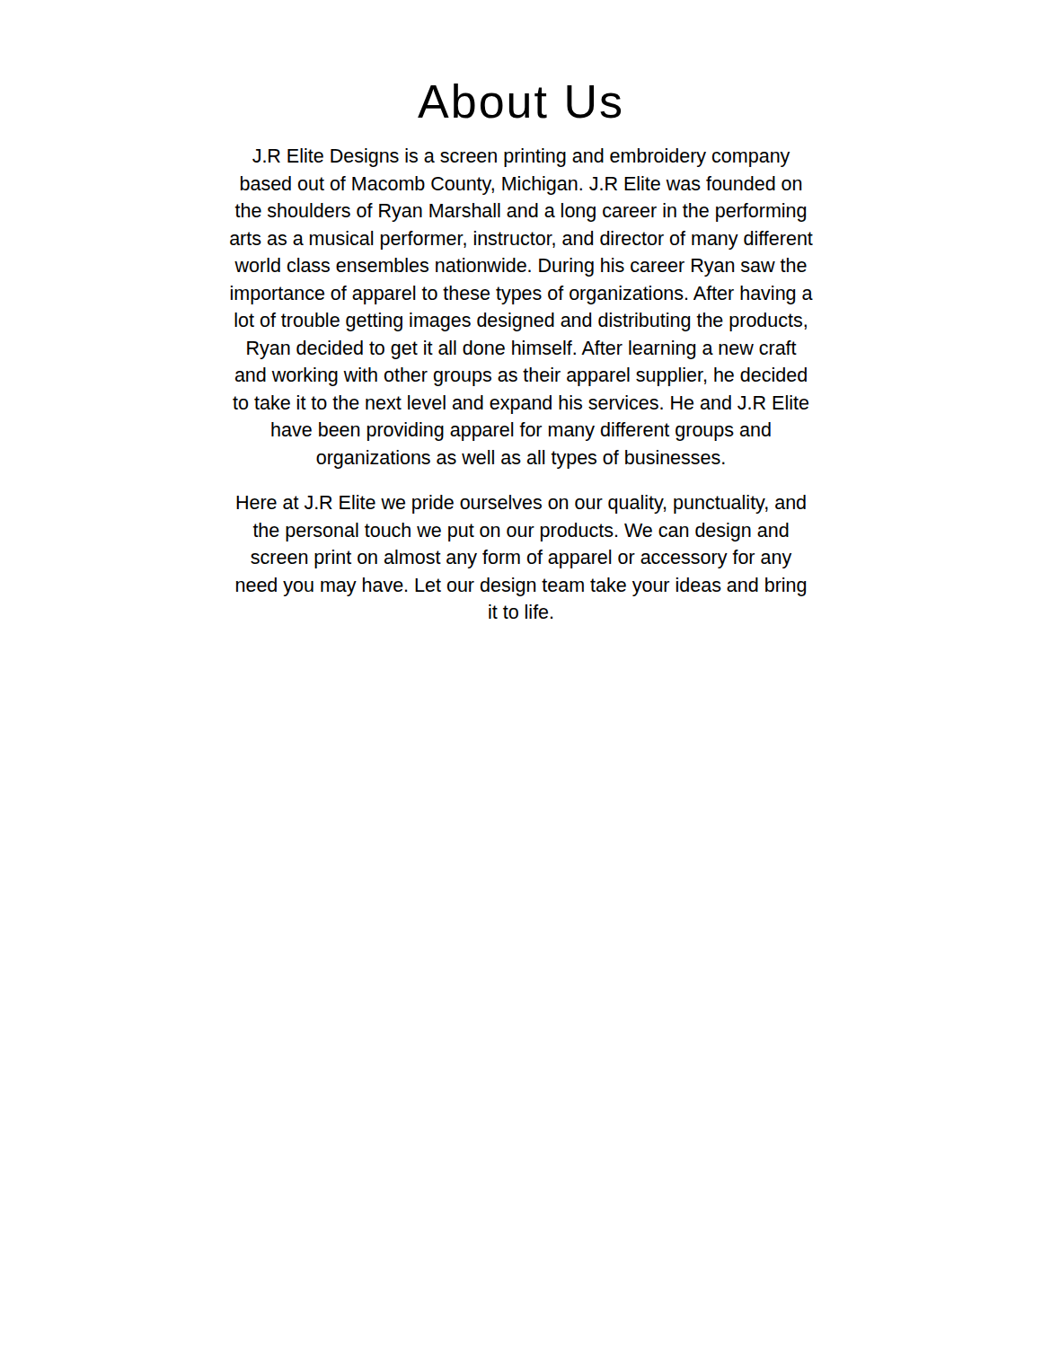About Us
J.R Elite Designs is a screen printing and embroidery company based out of Macomb County, Michigan. J.R Elite was founded on the shoulders of Ryan Marshall and a long career in the performing arts as a musical performer, instructor, and director of many different world class ensembles nationwide. During his career Ryan saw the importance of apparel to these types of organizations. After having a lot of trouble getting images designed and distributing the products, Ryan decided to get it all done himself. After learning a new craft and working with other groups as their apparel supplier, he decided to take it to the next level and expand his services. He and J.R Elite have been providing apparel for many different groups and organizations as well as all types of businesses.
Here at J.R Elite we pride ourselves on our quality, punctuality, and the personal touch we put on our products. We can design and screen print on almost any form of apparel or accessory for any need you may have. Let our design team take your ideas and bring it to life.